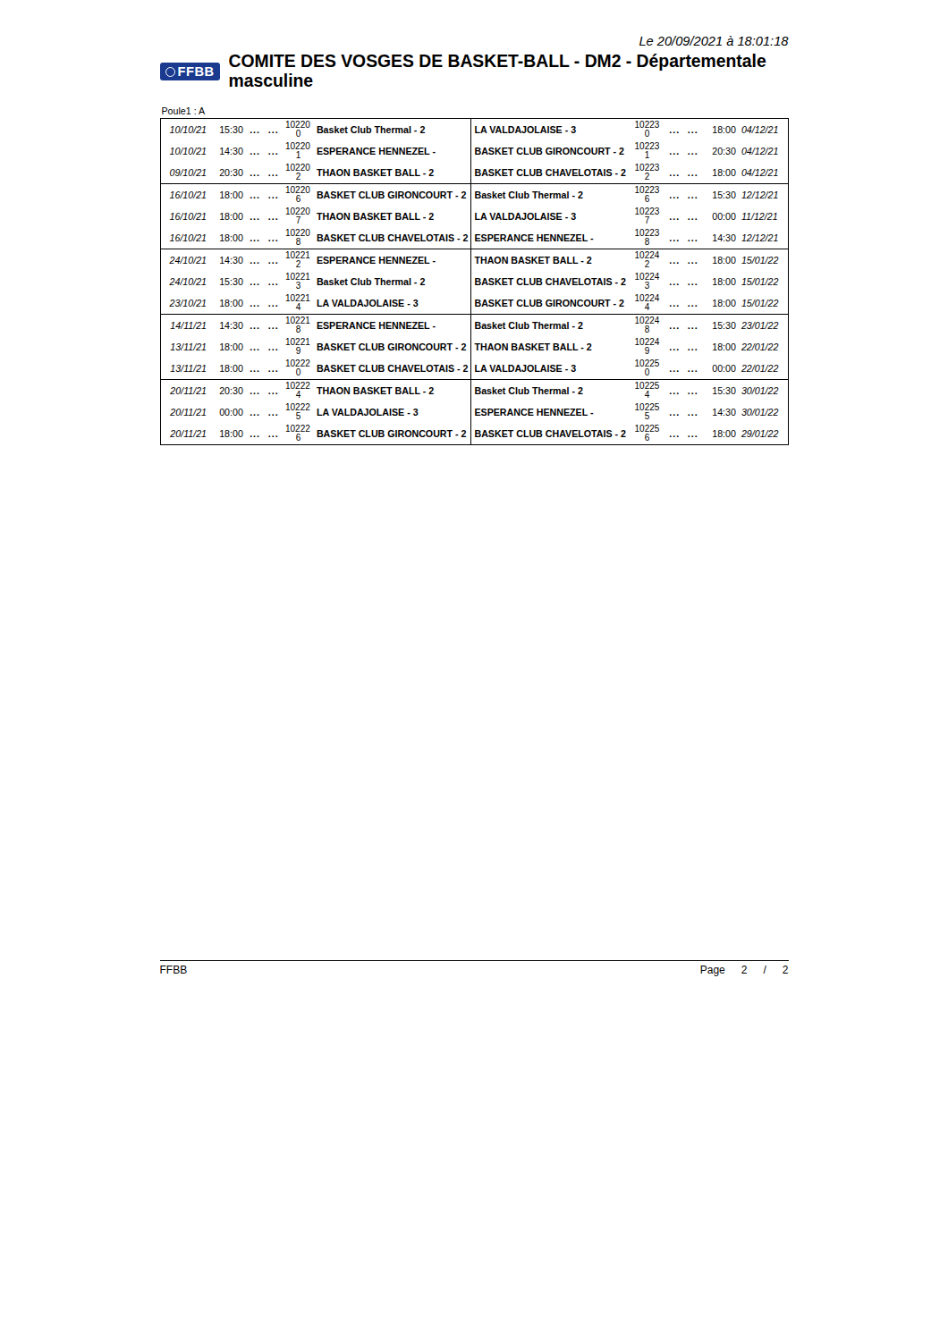Le 20/09/2021 à 18:01:18
FFBB
COMITE DES VOSGES DE BASKET-BALL - DM2 - Départementale masculine
Poule1 : A
| 10/10/21 | 15:30 | ... | ... | 10220 0 | Basket Club Thermal - 2 | LA VALDAJOLAISE - 3 | 10223 0 | ... | ... | 18:00 | 04/12/21 |
| 10/10/21 | 14:30 | ... | ... | 10220 1 | ESPERANCE HENNEZEL - | BASKET CLUB GIRONCOURT - 2 | 10223 1 | ... | ... | 20:30 | 04/12/21 |
| 09/10/21 | 20:30 | ... | ... | 10220 2 | THAON BASKET BALL - 2 | BASKET CLUB CHAVELOTAIS - 2 | 10223 2 | ... | ... | 18:00 | 04/12/21 |
| 16/10/21 | 18:00 | ... | ... | 10220 6 | BASKET CLUB GIRONCOURT - 2 | Basket Club Thermal - 2 | 10223 6 | ... | ... | 15:30 | 12/12/21 |
| 16/10/21 | 18:00 | ... | ... | 10220 7 | THAON BASKET BALL - 2 | LA VALDAJOLAISE - 3 | 10223 7 | ... | ... | 00:00 | 11/12/21 |
| 16/10/21 | 18:00 | ... | ... | 10220 8 | BASKET CLUB CHAVELOTAIS - 2 | ESPERANCE HENNEZEL - | 10223 8 | ... | ... | 14:30 | 12/12/21 |
| 24/10/21 | 14:30 | ... | ... | 10221 2 | ESPERANCE HENNEZEL - | THAON BASKET BALL - 2 | 10224 2 | ... | ... | 18:00 | 15/01/22 |
| 24/10/21 | 15:30 | ... | ... | 10221 3 | Basket Club Thermal - 2 | BASKET CLUB CHAVELOTAIS - 2 | 10224 3 | ... | ... | 18:00 | 15/01/22 |
| 23/10/21 | 18:00 | ... | ... | 10221 4 | LA VALDAJOLAISE - 3 | BASKET CLUB GIRONCOURT - 2 | 10224 4 | ... | ... | 18:00 | 15/01/22 |
| 14/11/21 | 14:30 | ... | ... | 10221 8 | ESPERANCE HENNEZEL - | Basket Club Thermal - 2 | 10224 8 | ... | ... | 15:30 | 23/01/22 |
| 13/11/21 | 18:00 | ... | ... | 10221 9 | BASKET CLUB GIRONCOURT - 2 | THAON BASKET BALL - 2 | 10224 9 | ... | ... | 18:00 | 22/01/22 |
| 13/11/21 | 18:00 | ... | ... | 10222 0 | BASKET CLUB CHAVELOTAIS - 2 | LA VALDAJOLAISE - 3 | 10225 0 | ... | ... | 00:00 | 22/01/22 |
| 20/11/21 | 20:30 | ... | ... | 10222 4 | THAON BASKET BALL - 2 | Basket Club Thermal - 2 | 10225 4 | ... | ... | 15:30 | 30/01/22 |
| 20/11/21 | 00:00 | ... | ... | 10222 5 | LA VALDAJOLAISE - 3 | ESPERANCE HENNEZEL - | 10225 5 | ... | ... | 14:30 | 30/01/22 |
| 20/11/21 | 18:00 | ... | ... | 10222 6 | BASKET CLUB GIRONCOURT - 2 | BASKET CLUB CHAVELOTAIS - 2 | 10225 6 | ... | ... | 18:00 | 29/01/22 |
FFBB
Page 2/2